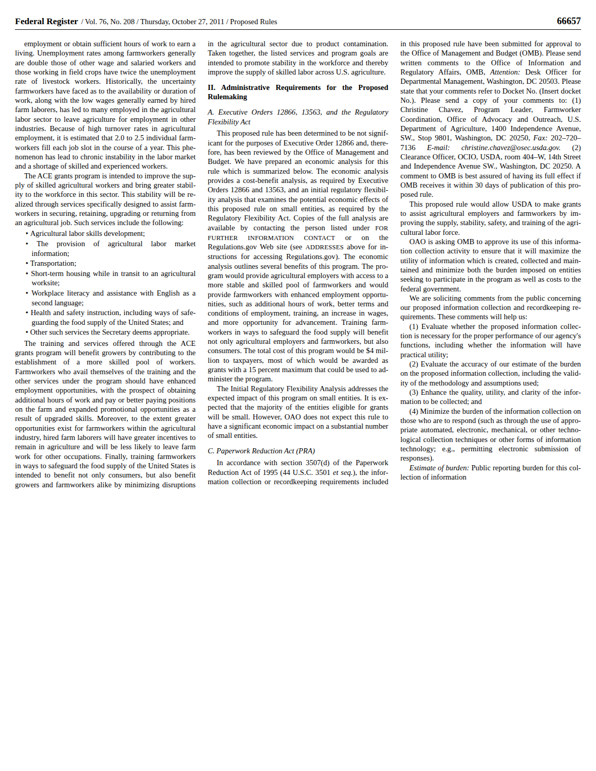Federal Register / Vol. 76, No. 208 / Thursday, October 27, 2011 / Proposed Rules 66657
employment or obtain sufficient hours of work to earn a living. Unemployment rates among farmworkers generally are double those of other wage and salaried workers and those working in field crops have twice the unemployment rate of livestock workers. Historically, the uncertainty farmworkers have faced as to the availability or duration of work, along with the low wages generally earned by hired farm laborers, has led to many employed in the agricultural labor sector to leave agriculture for employment in other industries. Because of high turnover rates in agricultural employment, it is estimated that 2.0 to 2.5 individual farmworkers fill each job slot in the course of a year. This phenomenon has lead to chronic instability in the labor market and a shortage of skilled and experienced workers.
The ACE grants program is intended to improve the supply of skilled agricultural workers and bring greater stability to the workforce in this sector. This stability will be realized through services specifically designed to assist farmworkers in securing, retaining, upgrading or returning from an agricultural job. Such services include the following:
Agricultural labor skills development;
The provision of agricultural labor market information;
Transportation;
Short-term housing while in transit to an agricultural worksite;
Workplace literacy and assistance with English as a second language;
Health and safety instruction, including ways of safeguarding the food supply of the United States; and
Other such services the Secretary deems appropriate.
The training and services offered through the ACE grants program will benefit growers by contributing to the establishment of a more skilled pool of workers. Farmworkers who avail themselves of the training and the other services under the program should have enhanced employment opportunities, with the prospect of obtaining additional hours of work and pay or better paying positions on the farm and expanded promotional opportunities as a result of upgraded skills. Moreover, to the extent greater opportunities exist for farmworkers within the agricultural industry, hired farm laborers will have greater incentives to remain in agriculture and will be less likely to leave farm work for other occupations. Finally, training farmworkers in ways to safeguard the food supply of the United States is intended to benefit not only consumers, but also benefit growers and farmworkers alike by minimizing disruptions in the agricultural sector due to product contamination. Taken together, the listed services and program goals are intended to promote stability in the workforce and thereby improve the supply of skilled labor across U.S. agriculture.
II. Administrative Requirements for the Proposed Rulemaking
A. Executive Orders 12866, 13563, and the Regulatory Flexibility Act
This proposed rule has been determined to be not significant for the purposes of Executive Order 12866 and, therefore, has been reviewed by the Office of Management and Budget. We have prepared an economic analysis for this rule which is summarized below. The economic analysis provides a cost-benefit analysis, as required by Executive Orders 12866 and 13563, and an initial regulatory flexibility analysis that examines the potential economic effects of this proposed rule on small entities, as required by the Regulatory Flexibility Act. Copies of the full analysis are available by contacting the person listed under FOR FURTHER INFORMATION CONTACT or on the Regulations.gov Web site (see ADDRESSES above for instructions for accessing Regulations.gov). The economic analysis outlines several benefits of this program. The program would provide agricultural employers with access to a more stable and skilled pool of farmworkers and would provide farmworkers with enhanced employment opportunities, such as additional hours of work, better terms and conditions of employment, training, an increase in wages, and more opportunity for advancement. Training farmworkers in ways to safeguard the food supply will benefit not only agricultural employers and farmworkers, but also consumers. The total cost of this program would be $4 million to taxpayers, most of which would be awarded as grants with a 15 percent maximum that could be used to administer the program.
The Initial Regulatory Flexibility Analysis addresses the expected impact of this program on small entities. It is expected that the majority of the entities eligible for grants will be small. However, OAO does not expect this rule to have a significant economic impact on a substantial number of small entities.
C. Paperwork Reduction Act (PRA)
In accordance with section 3507(d) of the Paperwork Reduction Act of 1995 (44 U.S.C. 3501 et seq.), the information collection or recordkeeping requirements included in this proposed rule have been submitted for approval to the Office of Management and Budget (OMB). Please send written comments to the Office of Information and Regulatory Affairs, OMB, Attention: Desk Officer for Departmental Management, Washington, DC 20503. Please state that your comments refer to Docket No. (Insert docket No.). Please send a copy of your comments to: (1) Christine Chavez, Program Leader, Farmworker Coordination, Office of Advocacy and Outreach, U.S. Department of Agriculture, 1400 Independence Avenue, SW., Stop 9801, Washington, DC 20250, Fax: 202–720–7136 E-mail: christine.chavez@osec.usda.gov. (2) Clearance Officer, OCIO, USDA, room 404–W, 14th Street and Independence Avenue SW., Washington, DC 20250. A comment to OMB is best assured of having its full effect if OMB receives it within 30 days of publication of this proposed rule.
This proposed rule would allow USDA to make grants to assist agricultural employers and farmworkers by improving the supply, stability, safety, and training of the agricultural labor force.
OAO is asking OMB to approve its use of this information collection activity to ensure that it will maximize the utility of information which is created, collected and maintained and minimize both the burden imposed on entities seeking to participate in the program as well as costs to the federal government.
We are soliciting comments from the public concerning our proposed information collection and recordkeeping requirements. These comments will help us:
(1) Evaluate whether the proposed information collection is necessary for the proper performance of our agency's functions, including whether the information will have practical utility;
(2) Evaluate the accuracy of our estimate of the burden on the proposed information collection, including the validity of the methodology and assumptions used;
(3) Enhance the quality, utility, and clarity of the information to be collected; and
(4) Minimize the burden of the information collection on those who are to respond (such as through the use of appropriate automated, electronic, mechanical, or other technological collection techniques or other forms of information technology; e.g., permitting electronic submission of responses).
Estimate of burden: Public reporting burden for this collection of information